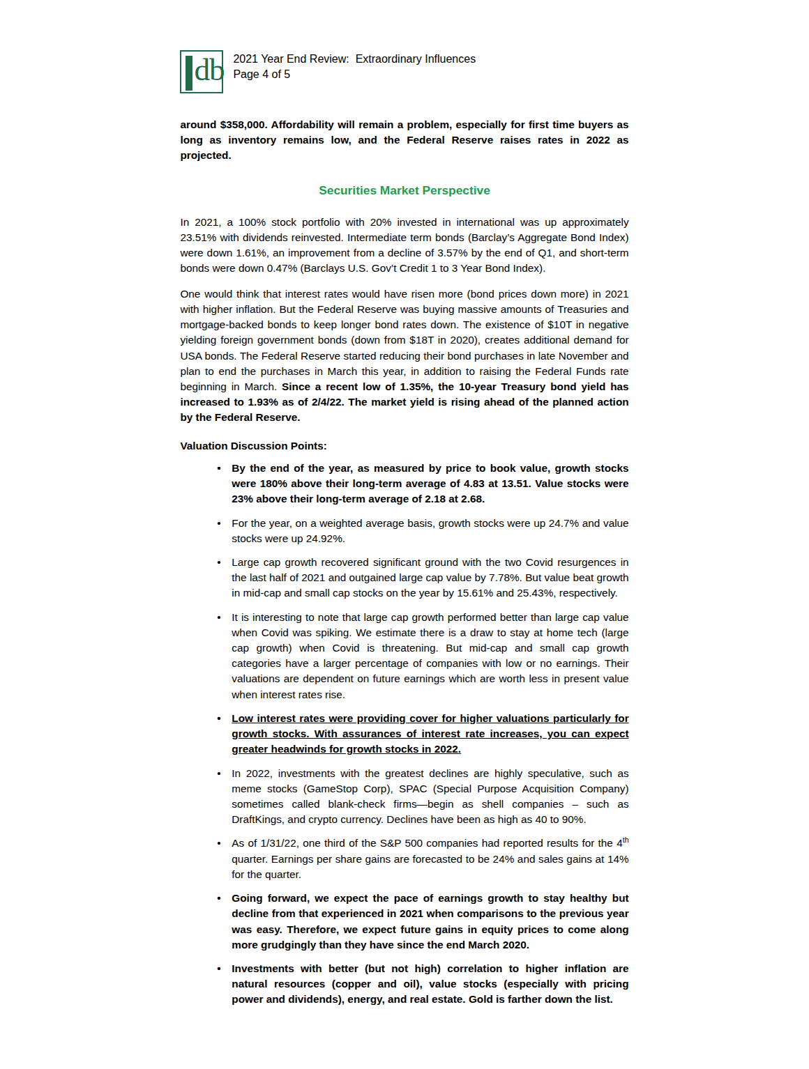db
2021 Year End Review: Extraordinary Influences
Page 4 of 5
around $358,000. Affordability will remain a problem, especially for first time buyers as long as inventory remains low, and the Federal Reserve raises rates in 2022 as projected.
Securities Market Perspective
In 2021, a 100% stock portfolio with 20% invested in international was up approximately 23.51% with dividends reinvested. Intermediate term bonds (Barclay’s Aggregate Bond Index) were down 1.61%, an improvement from a decline of 3.57% by the end of Q1, and short-term bonds were down 0.47% (Barclays U.S. Gov’t Credit 1 to 3 Year Bond Index).
One would think that interest rates would have risen more (bond prices down more) in 2021 with higher inflation. But the Federal Reserve was buying massive amounts of Treasuries and mortgage-backed bonds to keep longer bond rates down. The existence of $10T in negative yielding foreign government bonds (down from $18T in 2020), creates additional demand for USA bonds. The Federal Reserve started reducing their bond purchases in late November and plan to end the purchases in March this year, in addition to raising the Federal Funds rate beginning in March. Since a recent low of 1.35%, the 10-year Treasury bond yield has increased to 1.93% as of 2/4/22. The market yield is rising ahead of the planned action by the Federal Reserve.
Valuation Discussion Points:
By the end of the year, as measured by price to book value, growth stocks were 180% above their long-term average of 4.83 at 13.51. Value stocks were 23% above their long-term average of 2.18 at 2.68.
For the year, on a weighted average basis, growth stocks were up 24.7% and value stocks were up 24.92%.
Large cap growth recovered significant ground with the two Covid resurgences in the last half of 2021 and outgained large cap value by 7.78%. But value beat growth in mid-cap and small cap stocks on the year by 15.61% and 25.43%, respectively.
It is interesting to note that large cap growth performed better than large cap value when Covid was spiking. We estimate there is a draw to stay at home tech (large cap growth) when Covid is threatening. But mid-cap and small cap growth categories have a larger percentage of companies with low or no earnings. Their valuations are dependent on future earnings which are worth less in present value when interest rates rise.
Low interest rates were providing cover for higher valuations particularly for growth stocks. With assurances of interest rate increases, you can expect greater headwinds for growth stocks in 2022.
In 2022, investments with the greatest declines are highly speculative, such as meme stocks (GameStop Corp), SPAC (Special Purpose Acquisition Company) sometimes called blank-check firms—begin as shell companies – such as DraftKings, and crypto currency. Declines have been as high as 40 to 90%.
As of 1/31/22, one third of the S&P 500 companies had reported results for the 4th quarter. Earnings per share gains are forecasted to be 24% and sales gains at 14% for the quarter.
Going forward, we expect the pace of earnings growth to stay healthy but decline from that experienced in 2021 when comparisons to the previous year was easy. Therefore, we expect future gains in equity prices to come along more grudgingly than they have since the end March 2020.
Investments with better (but not high) correlation to higher inflation are natural resources (copper and oil), value stocks (especially with pricing power and dividends), energy, and real estate. Gold is farther down the list.